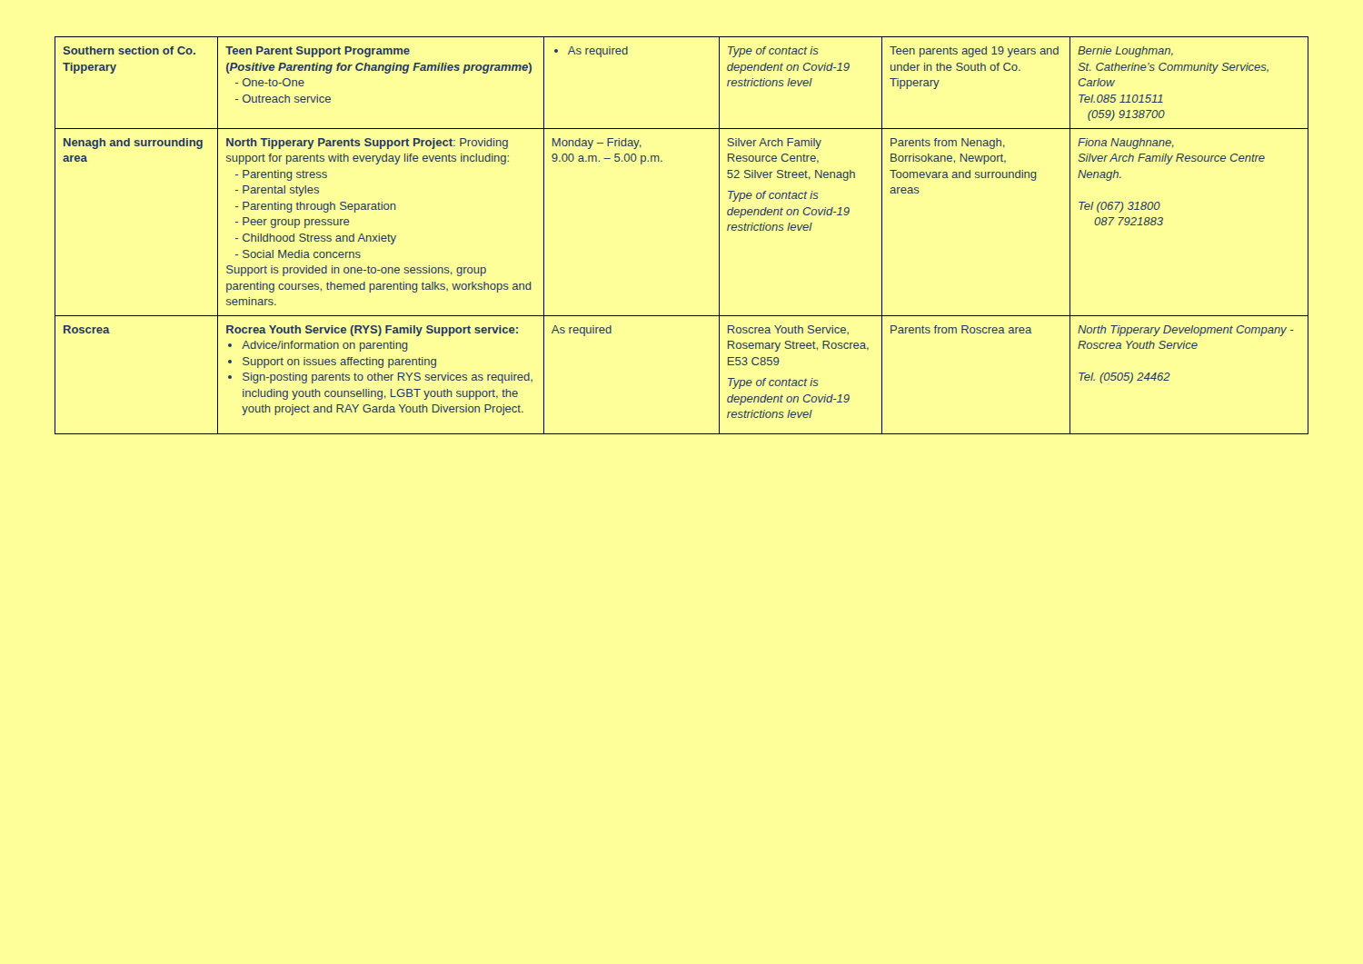| Southern section of Co. Tipperary | Teen Parent Support Programme ( Positive Parenting for Changing Families programme ) One-to-One Outreach service | As required | Type of contact is dependent on Covid-19 restrictions level | Teen parents aged 19 years and under in the South of Co. Tipperary | Bernie Loughman, St. Catherine’s Community Services, Carlow Tel.085 1101511 (059) 9138700 |
| Nenagh and surrounding area | North Tipperary Parents Support Project : Providing support for parents with everyday life events including: Parenting stress Parental styles Parenting through Separation Peer group pressure Childhood Stress and Anxiety Social Media concerns Support is provided in one-to-one sessions, group parenting courses, themed parenting talks, workshops and seminars. | Monday – Friday, 9.00 a.m. – 5.00 p.m. | Silver Arch Family Resource Centre, 52 Silver Street, Nenagh Type of contact is dependent on Covid-19 restrictions level | Parents from Nenagh, Borrisokane, Newport, Toomevara and surrounding areas | Fiona Naughnane, Silver Arch Family Resource Centre Nenagh. Tel (067) 31800 087 7921883 |
| Roscrea | Rocrea Youth Service (RYS) Family Support service: Advice/information on parenting Support on issues affecting parenting Sign-posting parents to other RYS services as required, including youth counselling, LGBT youth support, the youth project and RAY Garda Youth Diversion Project. | As required | Roscrea Youth Service, Rosemary Street, Roscrea, E53 C859 Type of contact is dependent on Covid-19 restrictions level | Parents from Roscrea area | North Tipperary Development Company - Roscrea Youth Service Tel. (0505) 24462 |